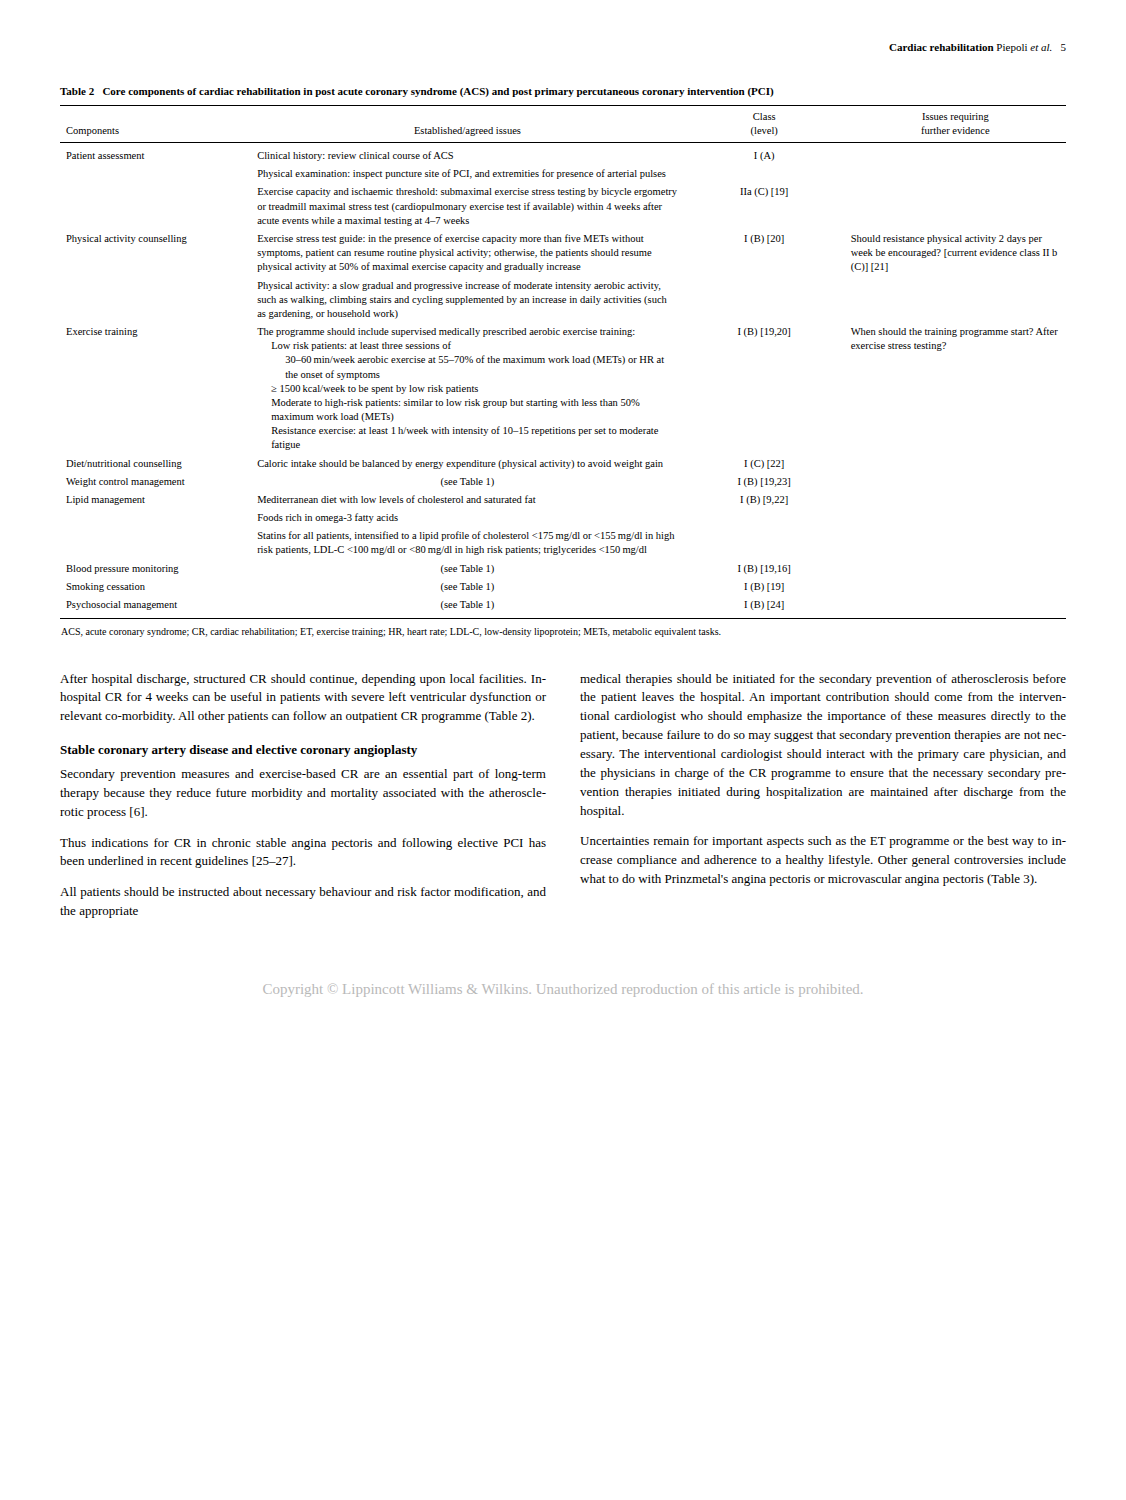Cardiac rehabilitation Piepoli et al. 5
Table 2 Core components of cardiac rehabilitation in post acute coronary syndrome (ACS) and post primary percutaneous coronary intervention (PCI)
| Components | Established/agreed issues | Class (level) | Issues requiring further evidence |
| --- | --- | --- | --- |
| Patient assessment | Clinical history: review clinical course of ACS | I (A) | |
| | Physical examination: inspect puncture site of PCI, and extremities for presence of arterial pulses | | |
| | Exercise capacity and ischaemic threshold: submaximal exercise stress testing by bicycle ergometry or treadmill maximal stress test (cardiopulmonary exercise test if available) within 4 weeks after acute events while a maximal testing at 4–7 weeks | IIa (C) [19] | |
| Physical activity counselling | Exercise stress test guide: in the presence of exercise capacity more than five METs without symptoms, patient can resume routine physical activity; otherwise, the patients should resume physical activity at 50% of maximal exercise capacity and gradually increase | I (B) [20] | Should resistance physical activity 2 days per week be encouraged? [current evidence class II b (C)] [21] |
| | Physical activity: a slow gradual and progressive increase of moderate intensity aerobic activity, such as walking, climbing stairs and cycling supplemented by an increase in daily activities (such as gardening, or household work) | | |
| Exercise training | The programme should include supervised medically prescribed aerobic exercise training: Low risk patients: at least three sessions of 30–60 min/week aerobic exercise at 55–70% of the maximum work load (METs) or HR at the onset of symptoms ≥ 1500 kcal/week to be spent by low risk patients Moderate to high-risk patients: similar to low risk group but starting with less than 50% maximum work load (METs) Resistance exercise: at least 1 h/week with intensity of 10–15 repetitions per set to moderate fatigue | I (B) [19,20] | When should the training programme start? After exercise stress testing? |
| Diet/nutritional counselling | Caloric intake should be balanced by energy expenditure (physical activity) to avoid weight gain | I (C) [22] | |
| Weight control management | (see Table 1) | I (B) [19,23] | |
| Lipid management | Mediterranean diet with low levels of cholesterol and saturated fat | I (B) [9,22] | |
| | Foods rich in omega-3 fatty acids | | |
| | Statins for all patients, intensified to a lipid profile of cholesterol <175 mg/dl or <155 mg/dl in high risk patients, LDL-C <100 mg/dl or <80 mg/dl in high risk patients; triglycerides <150 mg/dl | | |
| Blood pressure monitoring | (see Table 1) | I (B) [19,16] | |
| Smoking cessation | (see Table 1) | I (B) [19] | |
| Psychosocial management | (see Table 1) | I (B) [24] | |
| ACS, acute coronary syndrome; CR, cardiac rehabilitation; ET, exercise training; HR, heart rate; LDL-C, low-density lipoprotein; METs, metabolic equivalent tasks. |
After hospital discharge, structured CR should continue, depending upon local facilities. In-hospital CR for 4 weeks can be useful in patients with severe left ventricular dysfunction or relevant co-morbidity. All other patients can follow an outpatient CR programme (Table 2).
Stable coronary artery disease and elective coronary angioplasty
Secondary prevention measures and exercise-based CR are an essential part of long-term therapy because they reduce future morbidity and mortality associated with the atherosclerotic process [6].
Thus indications for CR in chronic stable angina pectoris and following elective PCI has been underlined in recent guidelines [25–27].
All patients should be instructed about necessary behaviour and risk factor modification, and the appropriate
medical therapies should be initiated for the secondary prevention of atherosclerosis before the patient leaves the hospital. An important contribution should come from the interventional cardiologist who should emphasize the importance of these measures directly to the patient, because failure to do so may suggest that secondary prevention therapies are not necessary. The interventional cardiologist should interact with the primary care physician, and the physicians in charge of the CR programme to ensure that the necessary secondary prevention therapies initiated during hospitalization are maintained after discharge from the hospital.
Uncertainties remain for important aspects such as the ET programme or the best way to increase compliance and adherence to a healthy lifestyle. Other general controversies include what to do with Prinzmetal's angina pectoris or microvascular angina pectoris (Table 3).
Copyright © Lippincott Williams & Wilkins. Unauthorized reproduction of this article is prohibited.